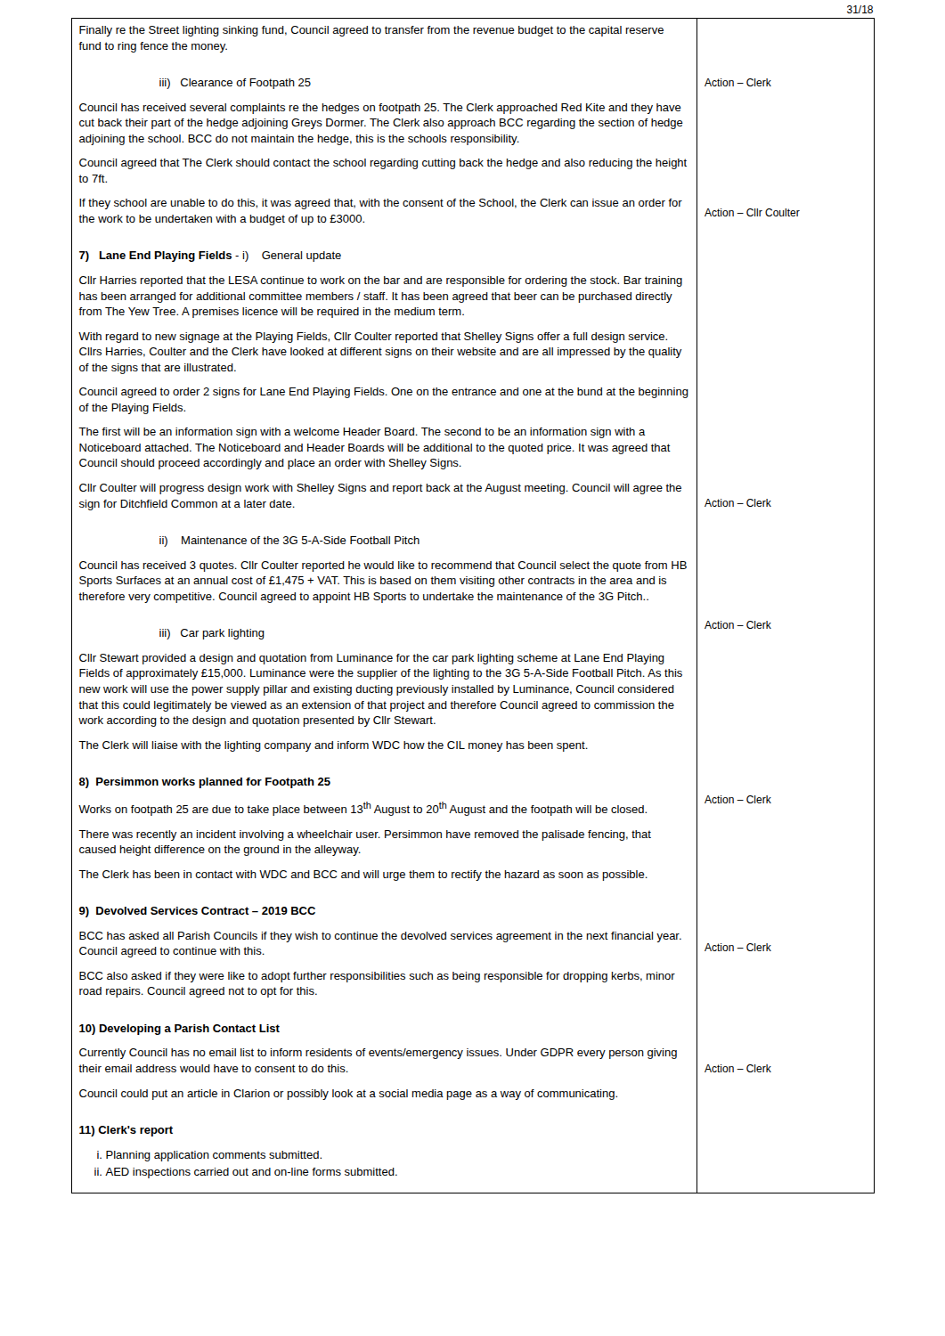31/18
| Finally re the Street lighting sinking fund, Council agreed to transfer from the revenue budget to the capital reserve fund to ring fence the money. iii) Clearance of Footpath 25 Council has received several complaints re the hedges on footpath 25. The Clerk approached Red Kite and they have cut back their part of the hedge adjoining Greys Dormer. The Clerk also approach BCC regarding the section of hedge adjoining the school. BCC do not maintain the hedge, this is the schools responsibility. Council agreed that The Clerk should contact the school regarding cutting back the hedge and also reducing the height to 7ft. If they school are unable to do this, it was agreed that, with the consent of the School, the Clerk can issue an order for the work to be undertaken with a budget of up to £3000. 7) Lane End Playing Fields - i) General update Cllr Harries reported that the LESA continue to work on the bar and are responsible for ordering the stock. Bar training has been arranged for additional committee members / staff. It has been agreed that beer can be purchased directly from The Yew Tree. A premises licence will be required in the medium term. With regard to new signage at the Playing Fields, Cllr Coulter reported that Shelley Signs offer a full design service. Cllrs Harries, Coulter and the Clerk have looked at different signs on their website and are all impressed by the quality of the signs that are illustrated. Council agreed to order 2 signs for Lane End Playing Fields. One on the entrance and one at the bund at the beginning of the Playing Fields. The first will be an information sign with a welcome Header Board. The second to be an information sign with a Noticeboard attached. The Noticeboard and Header Boards will be additional to the quoted price. It was agreed that Council should proceed accordingly and place an order with Shelley Signs. Cllr Coulter will progress design work with Shelley Signs and report back at the August meeting. Council will agree the sign for Ditchfield Common at a later date. ii) Maintenance of the 3G 5-A-Side Football Pitch Council has received 3 quotes. Cllr Coulter reported he would like to recommend that Council select the quote from HB Sports Surfaces at an annual cost of £1,475 + VAT. This is based on them visiting other contracts in the area and is therefore very competitive. Council agreed to appoint HB Sports to undertake the maintenance of the 3G Pitch.. iii) Car park lighting Cllr Stewart provided a design and quotation from Luminance for the car park lighting scheme at Lane End Playing Fields of approximately £15,000. Luminance were the supplier of the lighting to the 3G 5-A-Side Football Pitch. As this new work will use the power supply pillar and existing ducting previously installed by Luminance, Council considered that this could legitimately be viewed as an extension of that project and therefore Council agreed to commission the work according to the design and quotation presented by Cllr Stewart. The Clerk will liaise with the lighting company and inform WDC how the CIL money has been spent. 8) Persimmon works planned for Footpath 25 Works on footpath 25 are due to take place between 13 th August to 20 th August and the footpath will be closed. There was recently an incident involving a wheelchair user. Persimmon have removed the palisade fencing, that caused height difference on the ground in the alleyway. The Clerk has been in contact with WDC and BCC and will urge them to rectify the hazard as soon as possible. 9) Devolved Services Contract – 2019 BCC BCC has asked all Parish Councils if they wish to continue the devolved services agreement in the next financial year. Council agreed to continue with this. BCC also asked if they were like to adopt further responsibilities such as being responsible for dropping kerbs, minor road repairs. Council agreed not to opt for this. 10) Developing a Parish Contact List Currently Council has no email list to inform residents of events/emergency issues. Under GDPR every person giving their email address would have to consent to do this. Council could put an article in Clarion or possibly look at a social media page as a way of communicating. 11) Clerk's report Planning application comments submitted. AED inspections carried out and on-line forms submitted. | Action – Clerk Action – Cllr Coulter Action – Clerk Action – Clerk Action – Clerk Action – Clerk Action – Clerk |